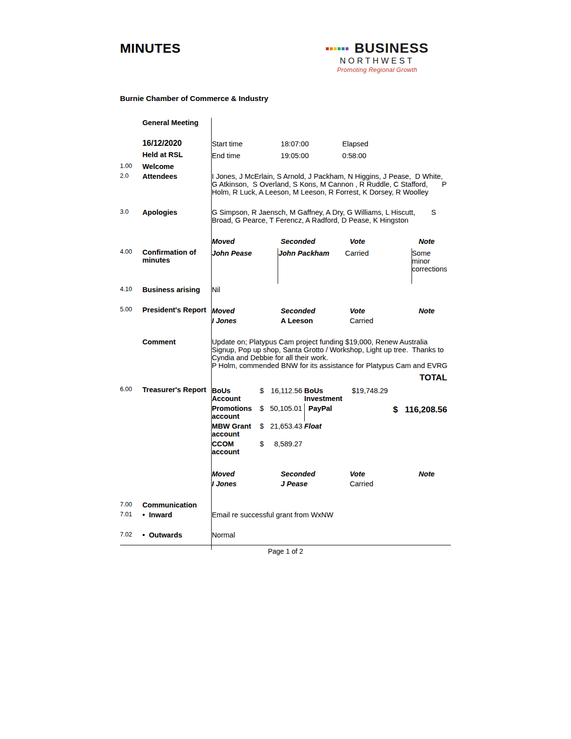MINUTES
BUSINESS
NORTHWEST
Promoting Regional Growth
Burnie Chamber of Commerce & Industry
| | General Meeting | |
| | 16/12/2020 | / Start time / 18:07:00 / Elapsed / |
| | Held at RSL | / End time / 19:05:00 / 0:58:00 / |
| 1.00 | Welcome | |
| 2.0 | Attendees | I Jones, J McErlain, S Arnold, J Packham, N Higgins, J Pease, D White, G Atkinson, S Overland, S Kons, M Cannon , R Ruddle, C Stafford, P Holm, R Luck, A Leeson, M Leeson, R Forrest, K Dorsey, R Woolley |
| 3.0 | Apologies | G Simpson, R Jaensch, M Gaffney, A Dry, G Williams, L Hiscutt, S Broad, G Pearce, T Ferencz, A Radford, D Pease, K Hingston |
| | | / Moved / Seconded / Vote / Note / |
| 4.00 | Confirmation of minutes | / John Pease / John Packham / Carried / Some minor corrections / |
| 4.10 | Business arising | Nil |
| 5.00 | President's Report | / Moved / Seconded / Vote / Note / / I Jones / A Leeson / Carried / / |
| | Comment | Update on; Platypus Cam project funding $19,000, Renew Australia Signup, Pop up shop, Santa Grotto / Workshop, Light up tree. Thanks to Cyndia and Debbie for all their work. P Holm, commended BNW for its assistance for Platypus Cam and EVRG |
| | | / / / / / / TOTAL / |
| 6.00 | Treasurer's Report | / BoUs Account / $ / 16,112.56 / BoUs Investment / $19,748.29 / / / Promotions account / $ / 50,105.01 / PayPal / / $ 116,208.56 / / MBW Grant account / $ / 21,653.43 / Float / / / / CCOM account / $ / 8,589.27 / / / / |
| | | / Moved / Seconded / Vote / Note / / I Jones / J Pease / Carried / / |
| 7.00 | Communication | |
| 7.01 | • Inward | Email re successful grant from WxNW |
| 7.02 | • Outwards | Normal |
Page 1 of 2